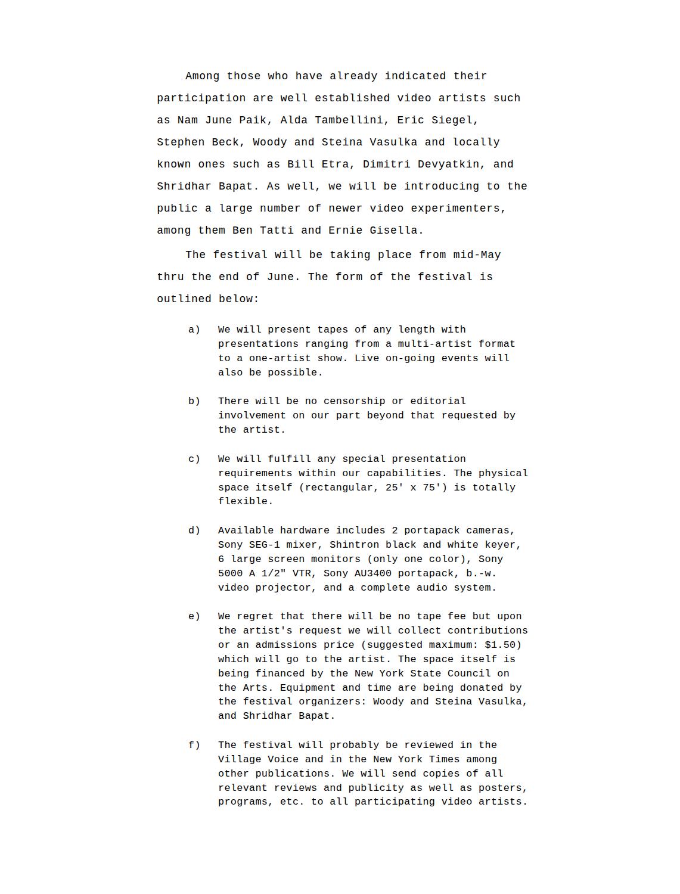Among those who have already indicated their participation are well established video artists such as Nam June Paik, Alda Tambellini, Eric Siegel, Stephen Beck, Woody and Steina Vasulka and locally known ones such as Bill Etra, Dimitri Devyatkin, and Shridhar Bapat. As well, we will be introducing to the public a large number of newer video experimenters, among them Ben Tatti and Ernie Gisella.
The festival will be taking place from mid-May thru the end of June. The form of the festival is outlined below:
a) We will present tapes of any length with presentations ranging from a multi-artist format to a one-artist show. Live on-going events will also be possible.
b) There will be no censorship or editorial involvement on our part beyond that requested by the artist.
c) We will fulfill any special presentation requirements within our capabilities. The physical space itself (rectangular, 25' x 75') is totally flexible.
d) Available hardware includes 2 portapack cameras, Sony SEG-1 mixer, Shintron black and white keyer, 6 large screen monitors (only one color), Sony 5000 A 1/2" VTR, Sony AU3400 portapack, b.-w. video projector, and a complete audio system.
e) We regret that there will be no tape fee but upon the artist's request we will collect contributions or an admissions price (suggested maximum: $1.50) which will go to the artist. The space itself is being financed by the New York State Council on the Arts. Equipment and time are being donated by the festival organizers: Woody and Steina Vasulka, and Shridhar Bapat.
f) The festival will probably be reviewed in the Village Voice and in the New York Times among other publications. We will send copies of all relevant reviews and publicity as well as posters, programs, etc. to all participating video artists.